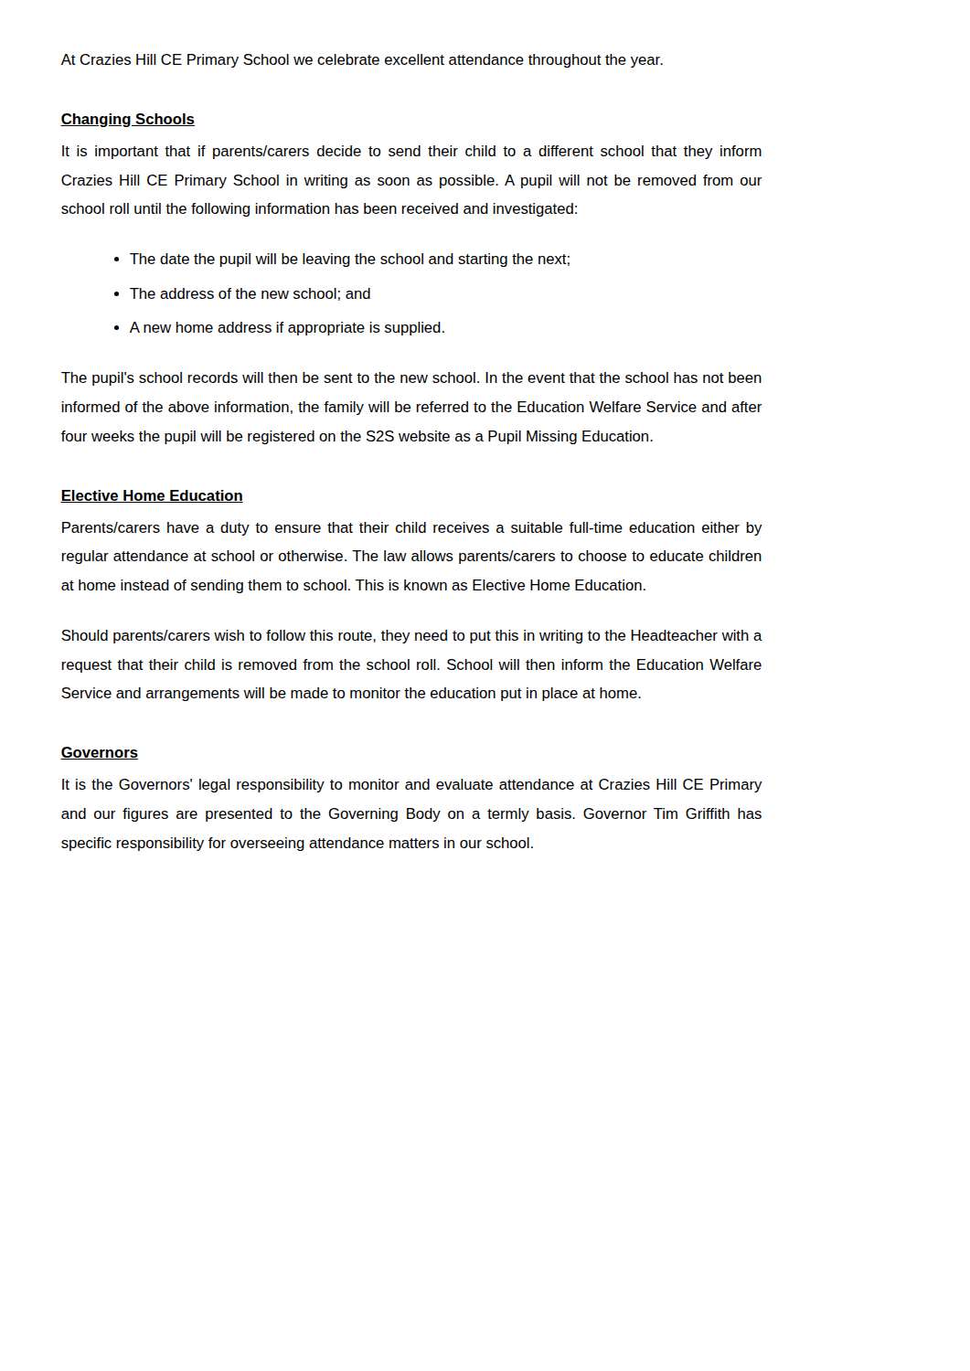At Crazies Hill CE Primary School we celebrate excellent attendance throughout the year.
Changing Schools
It is important that if parents/carers decide to send their child to a different school that they inform Crazies Hill CE Primary School in writing as soon as possible. A pupil will not be removed from our school roll until the following information has been received and investigated:
The date the pupil will be leaving the school and starting the next;
The address of the new school; and
A new home address if appropriate is supplied.
The pupil's school records will then be sent to the new school. In the event that the school has not been informed of the above information, the family will be referred to the Education Welfare Service and after four weeks the pupil will be registered on the S2S website as a Pupil Missing Education.
Elective Home Education
Parents/carers have a duty to ensure that their child receives a suitable full-time education either by regular attendance at school or otherwise. The law allows parents/carers to choose to educate children at home instead of sending them to school. This is known as Elective Home Education.
Should parents/carers wish to follow this route, they need to put this in writing to the Headteacher with a request that their child is removed from the school roll. School will then inform the Education Welfare Service and arrangements will be made to monitor the education put in place at home.
Governors
It is the Governors' legal responsibility to monitor and evaluate attendance at Crazies Hill CE Primary and our figures are presented to the Governing Body on a termly basis. Governor Tim Griffith has specific responsibility for overseeing attendance matters in our school.